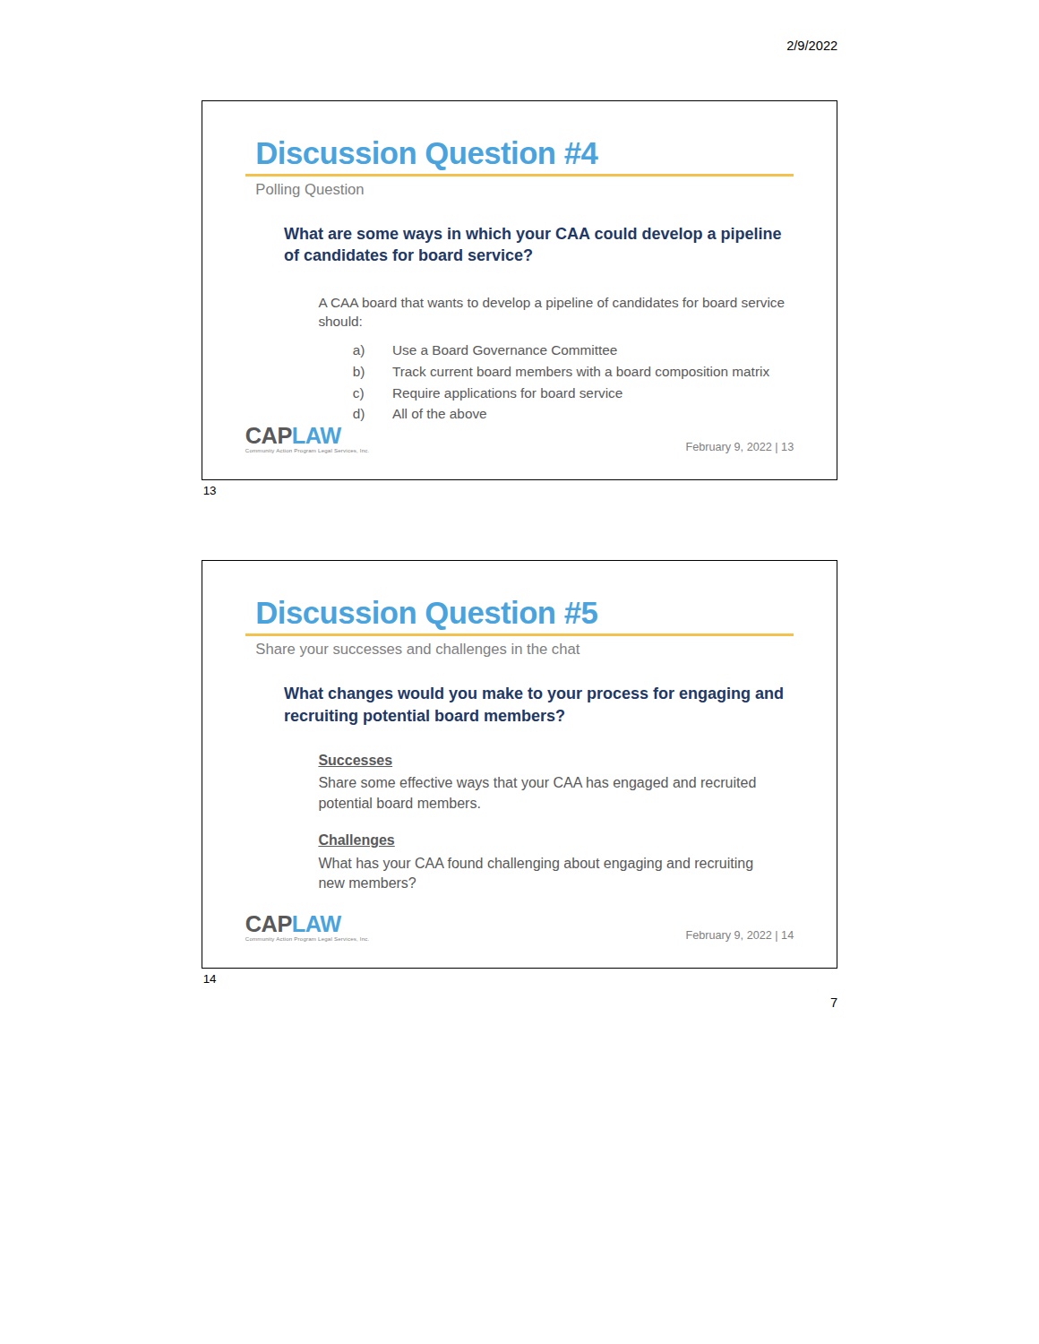2/9/2022
Discussion Question #4
Polling Question
What are some ways in which your CAA could develop a pipeline of candidates for board service?
A CAA board that wants to develop a pipeline of candidates for board service should:
a) Use a Board Governance Committee
b) Track current board members with a board composition matrix
c) Require applications for board service
d) All of the above
CAP LAW Community Action Program Legal Services, Inc.
February 9, 2022 | 13
13
Discussion Question #5
Share your successes and challenges in the chat
What changes would you make to your process for engaging and recruiting potential board members?
Successes
Share some effective ways that your CAA has engaged and recruited potential board members.
Challenges
What has your CAA found challenging about engaging and recruiting new members?
CAP LAW Community Action Program Legal Services, Inc.
February 9, 2022 | 14
14
7